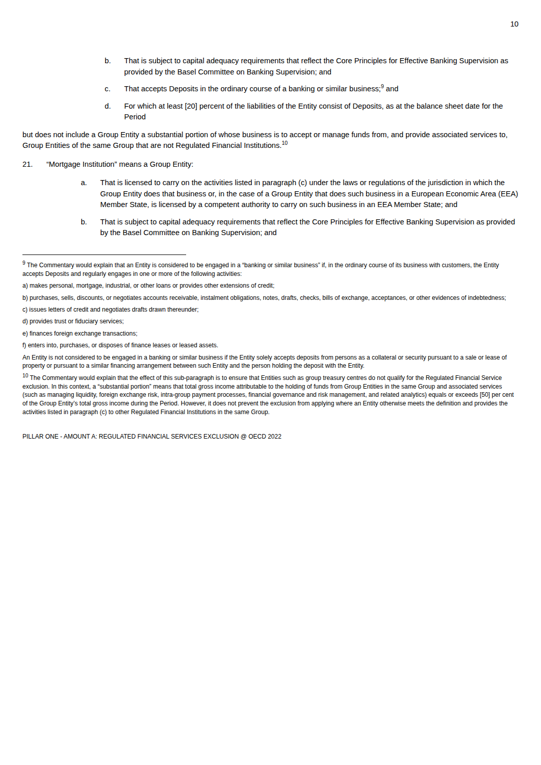10
b. That is subject to capital adequacy requirements that reflect the Core Principles for Effective Banking Supervision as provided by the Basel Committee on Banking Supervision; and
c. That accepts Deposits in the ordinary course of a banking or similar business;9 and
d. For which at least [20] percent of the liabilities of the Entity consist of Deposits, as at the balance sheet date for the Period
but does not include a Group Entity a substantial portion of whose business is to accept or manage funds from, and provide associated services to, Group Entities of the same Group that are not Regulated Financial Institutions.10
21.
“Mortgage Institution” means a Group Entity:
a. That is licensed to carry on the activities listed in paragraph (c) under the laws or regulations of the jurisdiction in which the Group Entity does that business or, in the case of a Group Entity that does such business in a European Economic Area (EEA) Member State, is licensed by a competent authority to carry on such business in an EEA Member State; and
b. That is subject to capital adequacy requirements that reflect the Core Principles for Effective Banking Supervision as provided by the Basel Committee on Banking Supervision; and
9 The Commentary would explain that an Entity is considered to be engaged in a “banking or similar business” if, in the ordinary course of its business with customers, the Entity accepts Deposits and regularly engages in one or more of the following activities:
a) makes personal, mortgage, industrial, or other loans or provides other extensions of credit;
b) purchases, sells, discounts, or negotiates accounts receivable, instalment obligations, notes, drafts, checks, bills of exchange, acceptances, or other evidences of indebtedness;
c) issues letters of credit and negotiates drafts drawn thereunder;
d) provides trust or fiduciary services;
e) finances foreign exchange transactions;
f) enters into, purchases, or disposes of finance leases or leased assets.
An Entity is not considered to be engaged in a banking or similar business if the Entity solely accepts deposits from persons as a collateral or security pursuant to a sale or lease of property or pursuant to a similar financing arrangement between such Entity and the person holding the deposit with the Entity.
10 The Commentary would explain that the effect of this sub-paragraph is to ensure that Entities such as group treasury centres do not qualify for the Regulated Financial Service exclusion. In this context, a “substantial portion” means that total gross income attributable to the holding of funds from Group Entities in the same Group and associated services (such as managing liquidity, foreign exchange risk, intra-group payment processes, financial governance and risk management, and related analytics) equals or exceeds [50] per cent of the Group Entity’s total gross income during the Period. However, it does not prevent the exclusion from applying where an Entity otherwise meets the definition and provides the activities listed in paragraph (c) to other Regulated Financial Institutions in the same Group.
PILLAR ONE - AMOUNT A: REGULATED FINANCIAL SERVICES EXCLUSION @ OECD 2022